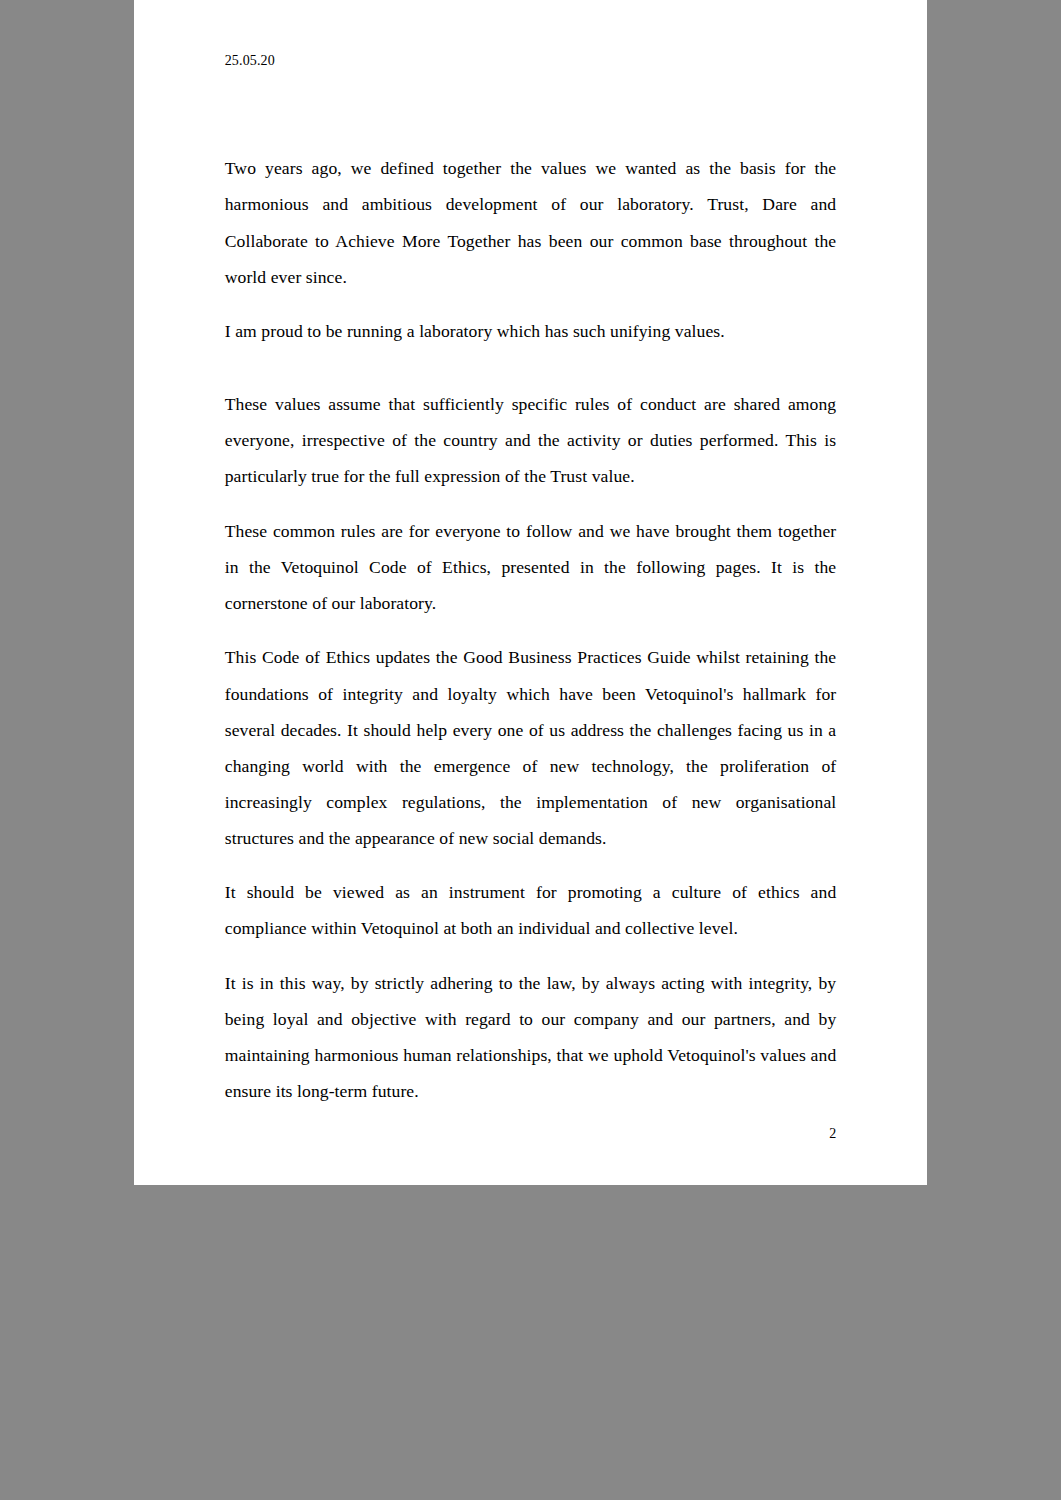25.05.20
Two years ago, we defined together the values we wanted as the basis for the harmonious and ambitious development of our laboratory. Trust, Dare and Collaborate to Achieve More Together has been our common base throughout the world ever since.
I am proud to be running a laboratory which has such unifying values.
These values assume that sufficiently specific rules of conduct are shared among everyone, irrespective of the country and the activity or duties performed. This is particularly true for the full expression of the Trust value.
These common rules are for everyone to follow and we have brought them together in the Vetoquinol Code of Ethics, presented in the following pages. It is the cornerstone of our laboratory.
This Code of Ethics updates the Good Business Practices Guide whilst retaining the foundations of integrity and loyalty which have been Vetoquinol's hallmark for several decades. It should help every one of us address the challenges facing us in a changing world with the emergence of new technology, the proliferation of increasingly complex regulations, the implementation of new organisational structures and the appearance of new social demands.
It should be viewed as an instrument for promoting a culture of ethics and compliance within Vetoquinol at both an individual and collective level.
It is in this way, by strictly adhering to the law, by always acting with integrity, by being loyal and objective with regard to our company and our partners, and by maintaining harmonious human relationships, that we uphold Vetoquinol's values and ensure its long-term future.
2